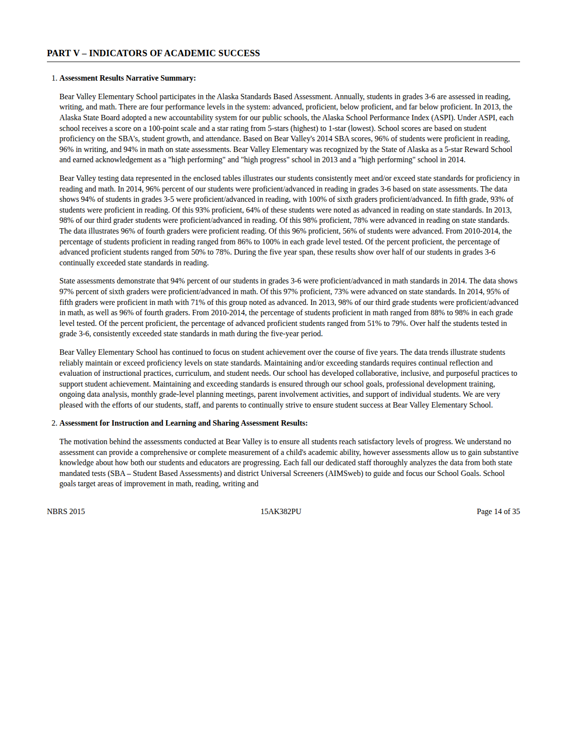PART V – INDICATORS OF ACADEMIC SUCCESS
Assessment Results Narrative Summary:
Bear Valley Elementary School participates in the Alaska Standards Based Assessment. Annually, students in grades 3-6 are assessed in reading, writing, and math. There are four performance levels in the system: advanced, proficient, below proficient, and far below proficient. In 2013, the Alaska State Board adopted a new accountability system for our public schools, the Alaska School Performance Index (ASPI). Under ASPI, each school receives a score on a 100-point scale and a star rating from 5-stars (highest) to 1-star (lowest). School scores are based on student proficiency on the SBA's, student growth, and attendance. Based on Bear Valley's 2014 SBA scores, 96% of students were proficient in reading, 96% in writing, and 94% in math on state assessments. Bear Valley Elementary was recognized by the State of Alaska as a 5-star Reward School and earned acknowledgement as a "high performing" and "high progress" school in 2013 and a "high performing" school in 2014.
Bear Valley testing data represented in the enclosed tables illustrates our students consistently meet and/or exceed state standards for proficiency in reading and math. In 2014, 96% percent of our students were proficient/advanced in reading in grades 3-6 based on state assessments. The data shows 94% of students in grades 3-5 were proficient/advanced in reading, with 100% of sixth graders proficient/advanced. In fifth grade, 93% of students were proficient in reading. Of this 93% proficient, 64% of these students were noted as advanced in reading on state standards. In 2013, 98% of our third grader students were proficient/advanced in reading. Of this 98% proficient, 78% were advanced in reading on state standards. The data illustrates 96% of fourth graders were proficient reading. Of this 96% proficient, 56% of students were advanced. From 2010-2014, the percentage of students proficient in reading ranged from 86% to 100% in each grade level tested. Of the percent proficient, the percentage of advanced proficient students ranged from 50% to 78%. During the five year span, these results show over half of our students in grades 3-6 continually exceeded state standards in reading.
State assessments demonstrate that 94% percent of our students in grades 3-6 were proficient/advanced in math standards in 2014. The data shows 97% percent of sixth graders were proficient/advanced in math. Of this 97% proficient, 73% were advanced on state standards. In 2014, 95% of fifth graders were proficient in math with 71% of this group noted as advanced. In 2013, 98% of our third grade students were proficient/advanced in math, as well as 96% of fourth graders. From 2010-2014, the percentage of students proficient in math ranged from 88% to 98% in each grade level tested. Of the percent proficient, the percentage of advanced proficient students ranged from 51% to 79%. Over half the students tested in grade 3-6, consistently exceeded state standards in math during the five-year period.
Bear Valley Elementary School has continued to focus on student achievement over the course of five years. The data trends illustrate students reliably maintain or exceed proficiency levels on state standards. Maintaining and/or exceeding standards requires continual reflection and evaluation of instructional practices, curriculum, and student needs. Our school has developed collaborative, inclusive, and purposeful practices to support student achievement. Maintaining and exceeding standards is ensured through our school goals, professional development training, ongoing data analysis, monthly grade-level planning meetings, parent involvement activities, and support of individual students. We are very pleased with the efforts of our students, staff, and parents to continually strive to ensure student success at Bear Valley Elementary School.
Assessment for Instruction and Learning and Sharing Assessment Results:
The motivation behind the assessments conducted at Bear Valley is to ensure all students reach satisfactory levels of progress. We understand no assessment can provide a comprehensive or complete measurement of a child's academic ability, however assessments allow us to gain substantive knowledge about how both our students and educators are progressing. Each fall our dedicated staff thoroughly analyzes the data from both state mandated tests (SBA – Student Based Assessments) and district Universal Screeners (AIMSweb) to guide and focus our School Goals. School goals target areas of improvement in math, reading, writing and
NBRS 2015 15AK382PU Page 14 of 35